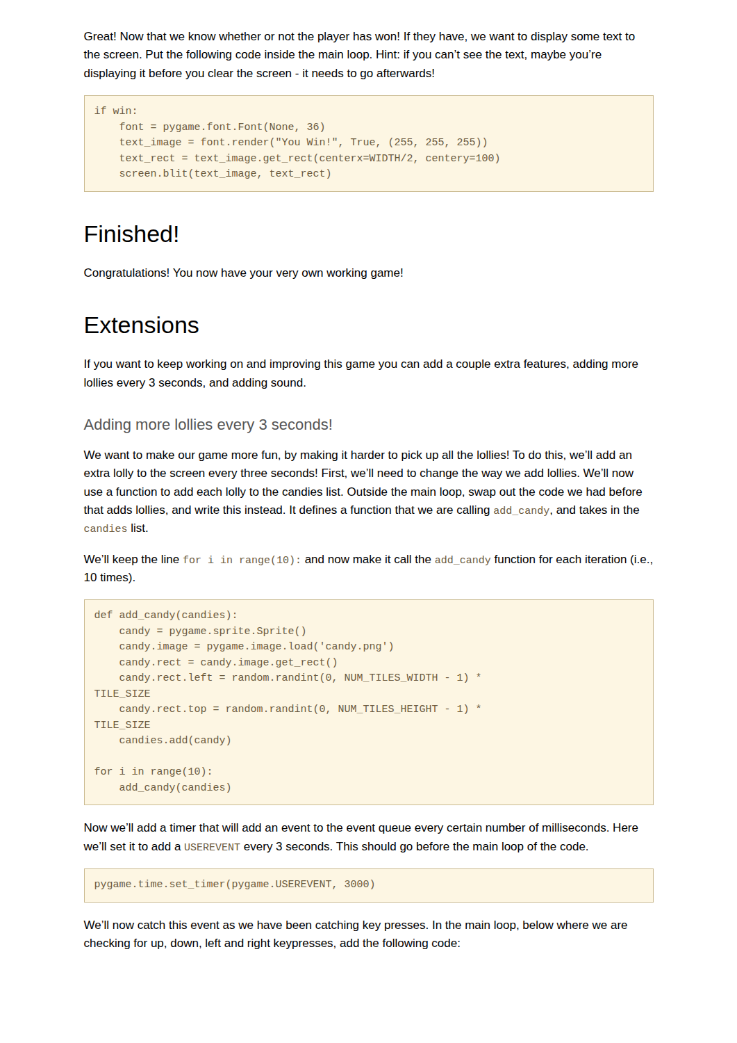Great! Now that we know whether or not the player has won! If they have, we want to display some text to the screen. Put the following code inside the main loop. Hint: if you can’t see the text, maybe you’re displaying it before you clear the screen - it needs to go afterwards!
if win:
    font = pygame.font.Font(None, 36)
    text_image = font.render("You Win!", True, (255, 255, 255))
    text_rect = text_image.get_rect(centerx=WIDTH/2, centery=100)
    screen.blit(text_image, text_rect)
Finished!
Congratulations! You now have your very own working game!
Extensions
If you want to keep working on and improving this game you can add a couple extra features, adding more lollies every 3 seconds, and adding sound.
Adding more lollies every 3 seconds!
We want to make our game more fun, by making it harder to pick up all the lollies! To do this, we’ll add an extra lolly to the screen every three seconds! First, we’ll need to change the way we add lollies. We’ll now use a function to add each lolly to the candies list. Outside the main loop, swap out the code we had before that adds lollies, and write this instead. It defines a function that we are calling add_candy, and takes in the candies list.
We’ll keep the line for i in range(10): and now make it call the add_candy function for each iteration (i.e., 10 times).
def add_candy(candies):
    candy = pygame.sprite.Sprite()
    candy.image = pygame.image.load('candy.png')
    candy.rect = candy.image.get_rect()
    candy.rect.left = random.randint(0, NUM_TILES_WIDTH - 1) *
TILE_SIZE
    candy.rect.top = random.randint(0, NUM_TILES_HEIGHT - 1) *
TILE_SIZE
    candies.add(candy)

for i in range(10):
    add_candy(candies)
Now we’ll add a timer that will add an event to the event queue every certain number of milliseconds. Here we’ll set it to add a USEREVENT every 3 seconds. This should go before the main loop of the code.
pygame.time.set_timer(pygame.USEREVENT, 3000)
We’ll now catch this event as we have been catching key presses. In the main loop, below where we are checking for up, down, left and right keypresses, add the following code: